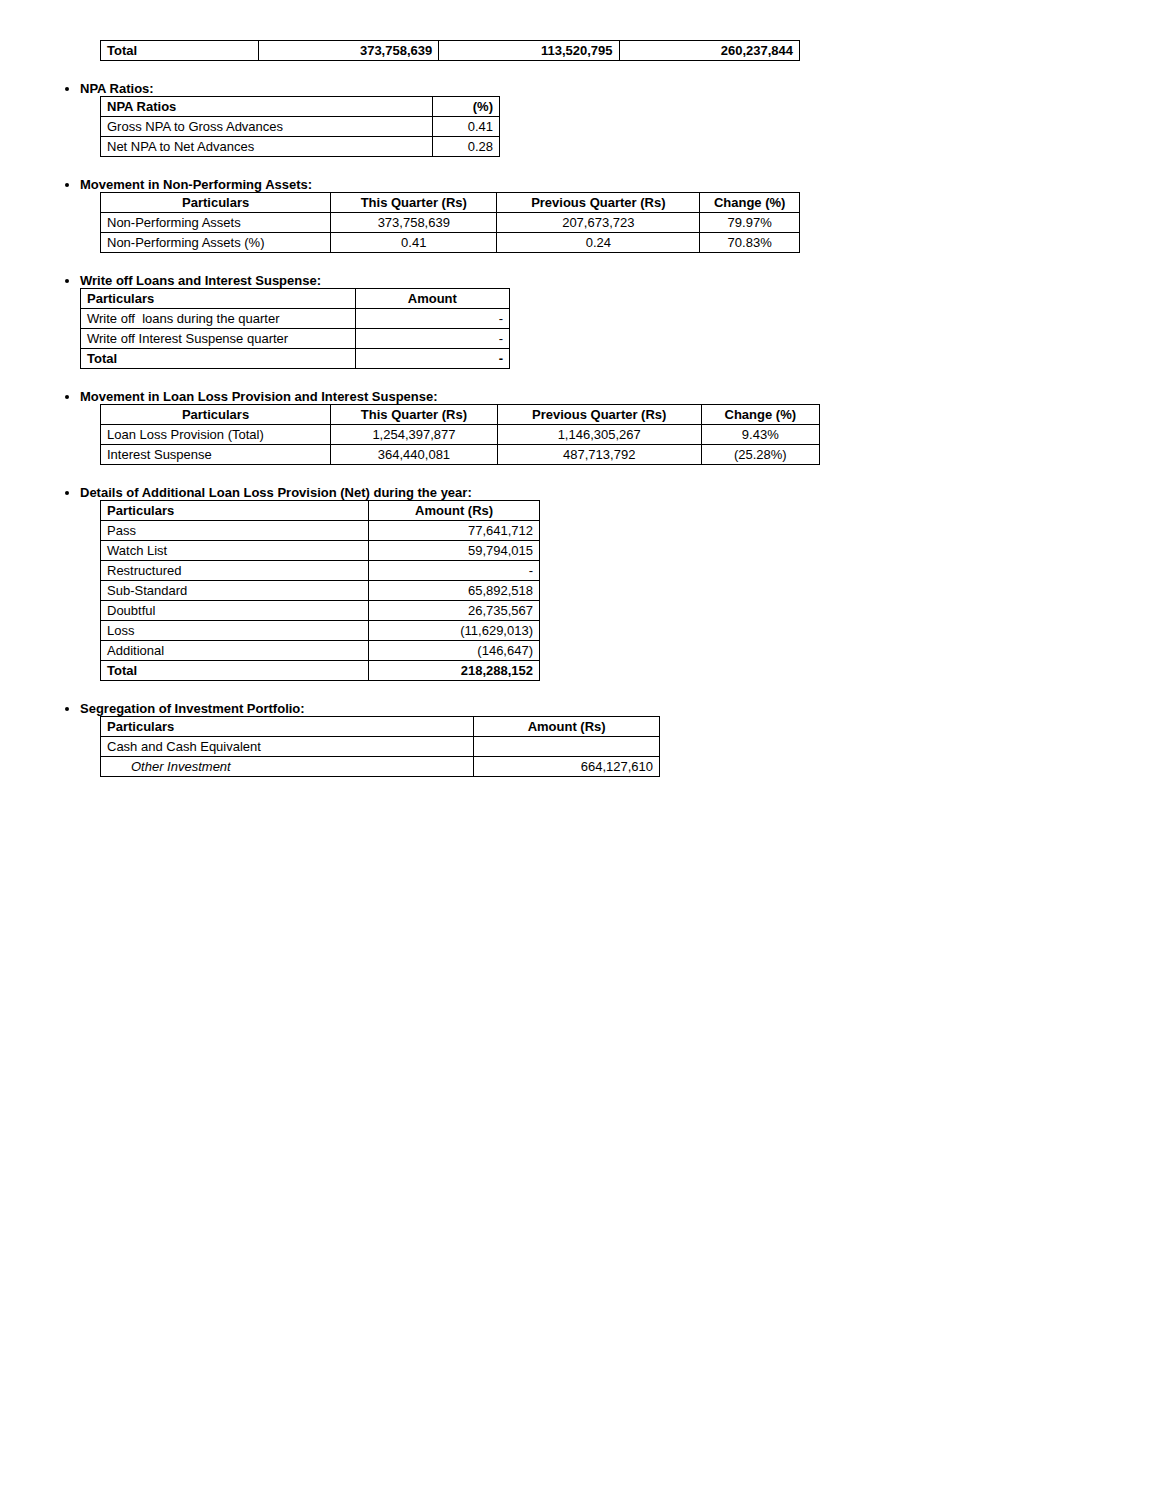| Total | 373,758,639 | 113,520,795 | 260,237,844 |
NPA Ratios:
| NPA Ratios | (%) |
| --- | --- |
| Gross NPA to Gross Advances | 0.41 |
| Net NPA to Net Advances | 0.28 |
Movement in Non-Performing Assets:
| Particulars | This Quarter (Rs) | Previous Quarter (Rs) | Change (%) |
| --- | --- | --- | --- |
| Non-Performing Assets | 373,758,639 | 207,673,723 | 79.97% |
| Non-Performing Assets (%) | 0.41 | 0.24 | 70.83% |
Write off Loans and Interest Suspense:
| Particulars | Amount |
| --- | --- |
| Write off loans during the quarter | - |
| Write off Interest Suspense quarter | - |
| Total | - |
Movement in Loan Loss Provision and Interest Suspense:
| Particulars | This Quarter (Rs) | Previous Quarter (Rs) | Change (%) |
| --- | --- | --- | --- |
| Loan Loss Provision (Total) | 1,254,397,877 | 1,146,305,267 | 9.43% |
| Interest Suspense | 364,440,081 | 487,713,792 | (25.28%) |
Details of Additional Loan Loss Provision (Net) during the year:
| Particulars | Amount (Rs) |
| --- | --- |
| Pass | 77,641,712 |
| Watch List | 59,794,015 |
| Restructured | - |
| Sub-Standard | 65,892,518 |
| Doubtful | 26,735,567 |
| Loss | (11,629,013) |
| Additional | (146,647) |
| Total | 218,288,152 |
Segregation of Investment Portfolio:
| Particulars | Amount (Rs) |
| --- | --- |
| Cash and Cash Equivalent | |
| Other Investment | 664,127,610 |